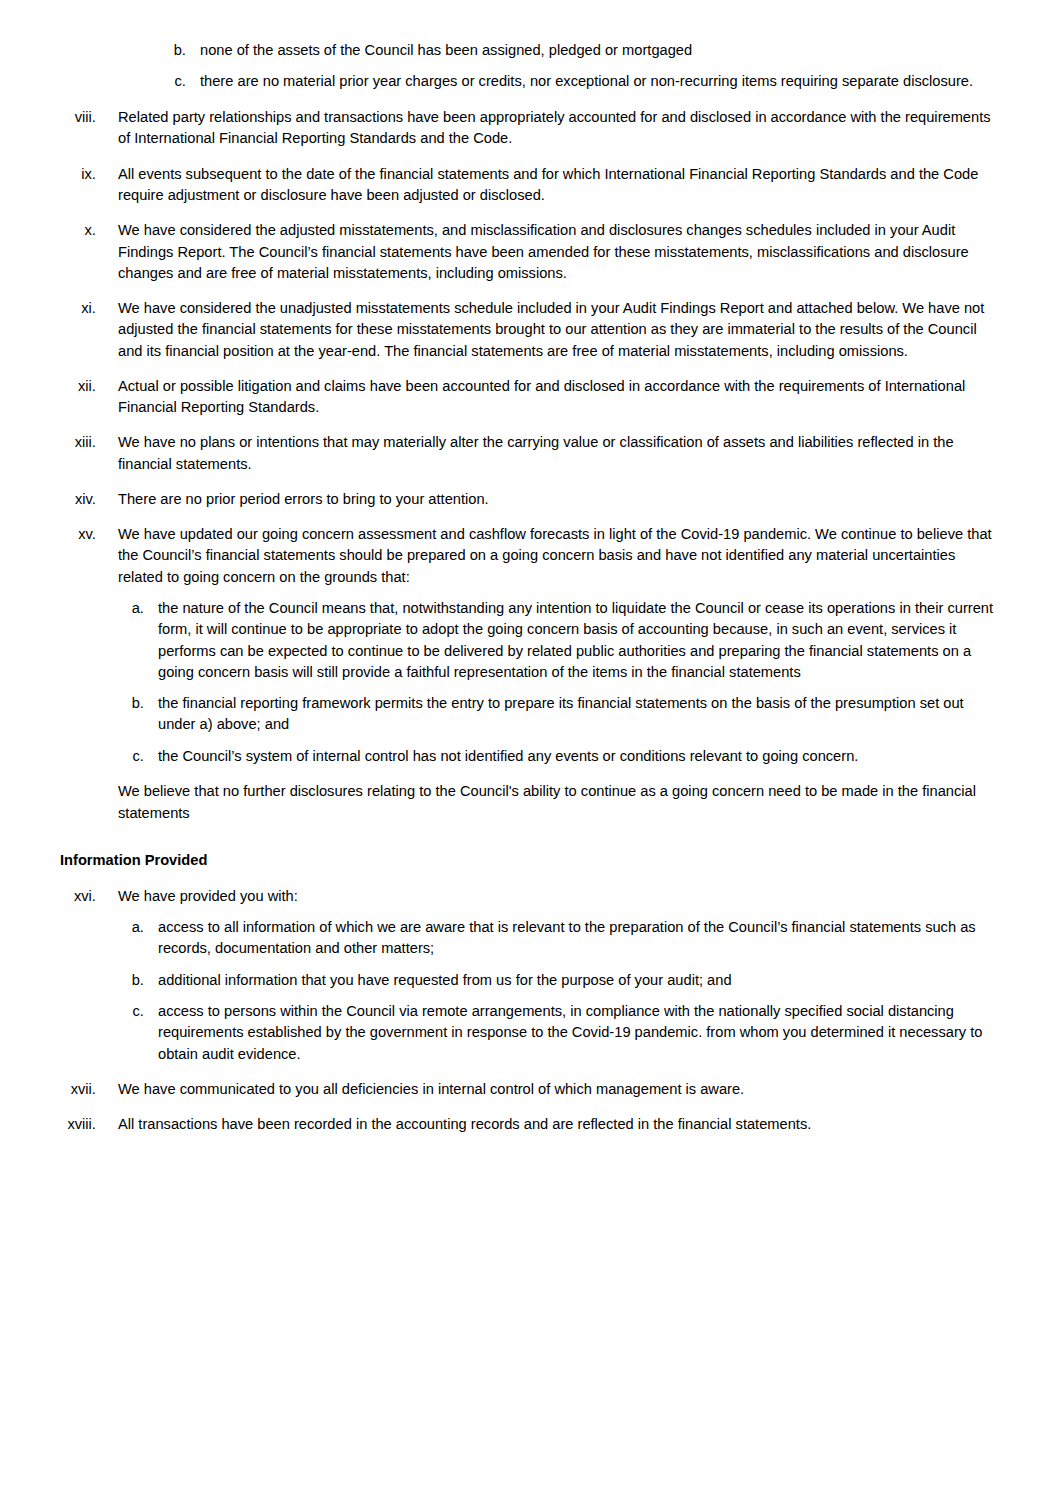none of the assets of the Council has been assigned, pledged or mortgaged
there are no material prior year charges or credits, nor exceptional or non-recurring items requiring separate disclosure.
Related party relationships and transactions have been appropriately accounted for and disclosed in accordance with the requirements of International Financial Reporting Standards and the Code.
All events subsequent to the date of the financial statements and for which International Financial Reporting Standards and the Code require adjustment or disclosure have been adjusted or disclosed.
We have considered the adjusted misstatements, and misclassification and disclosures changes schedules included in your Audit Findings Report. The Council’s financial statements have been amended for these misstatements, misclassifications and disclosure changes and are free of material misstatements, including omissions.
We have considered the unadjusted misstatements schedule included in your Audit Findings Report and attached below. We have not adjusted the financial statements for these misstatements brought to our attention as they are immaterial to the results of the Council and its financial position at the year-end. The financial statements are free of material misstatements, including omissions.
Actual or possible litigation and claims have been accounted for and disclosed in accordance with the requirements of International Financial Reporting Standards.
We have no plans or intentions that may materially alter the carrying value or classification of assets and liabilities reflected in the financial statements.
There are no prior period errors to bring to your attention.
We have updated our going concern assessment and cashflow forecasts in light of the Covid-19 pandemic. We continue to believe that the Council’s financial statements should be prepared on a going concern basis and have not identified any material uncertainties related to going concern on the grounds that:
the nature of the Council means that, notwithstanding any intention to liquidate the Council or cease its operations in their current form, it will continue to be appropriate to adopt the going concern basis of accounting because, in such an event, services it performs can be expected to continue to be delivered by related public authorities and preparing the financial statements on a going concern basis will still provide a faithful representation of the items in the financial statements
the financial reporting framework permits the entry to prepare its financial statements on the basis of the presumption set out under a) above; and
the Council’s system of internal control has not identified any events or conditions relevant to going concern.
We believe that no further disclosures relating to the Council's ability to continue as a going concern need to be made in the financial statements
Information Provided
We have provided you with:
access to all information of which we are aware that is relevant to the preparation of the Council’s financial statements such as records, documentation and other matters;
additional information that you have requested from us for the purpose of your audit; and
access to persons within the Council via remote arrangements, in compliance with the nationally specified social distancing requirements established by the government in response to the Covid-19 pandemic. from whom you determined it necessary to obtain audit evidence.
We have communicated to you all deficiencies in internal control of which management is aware.
All transactions have been recorded in the accounting records and are reflected in the financial statements.